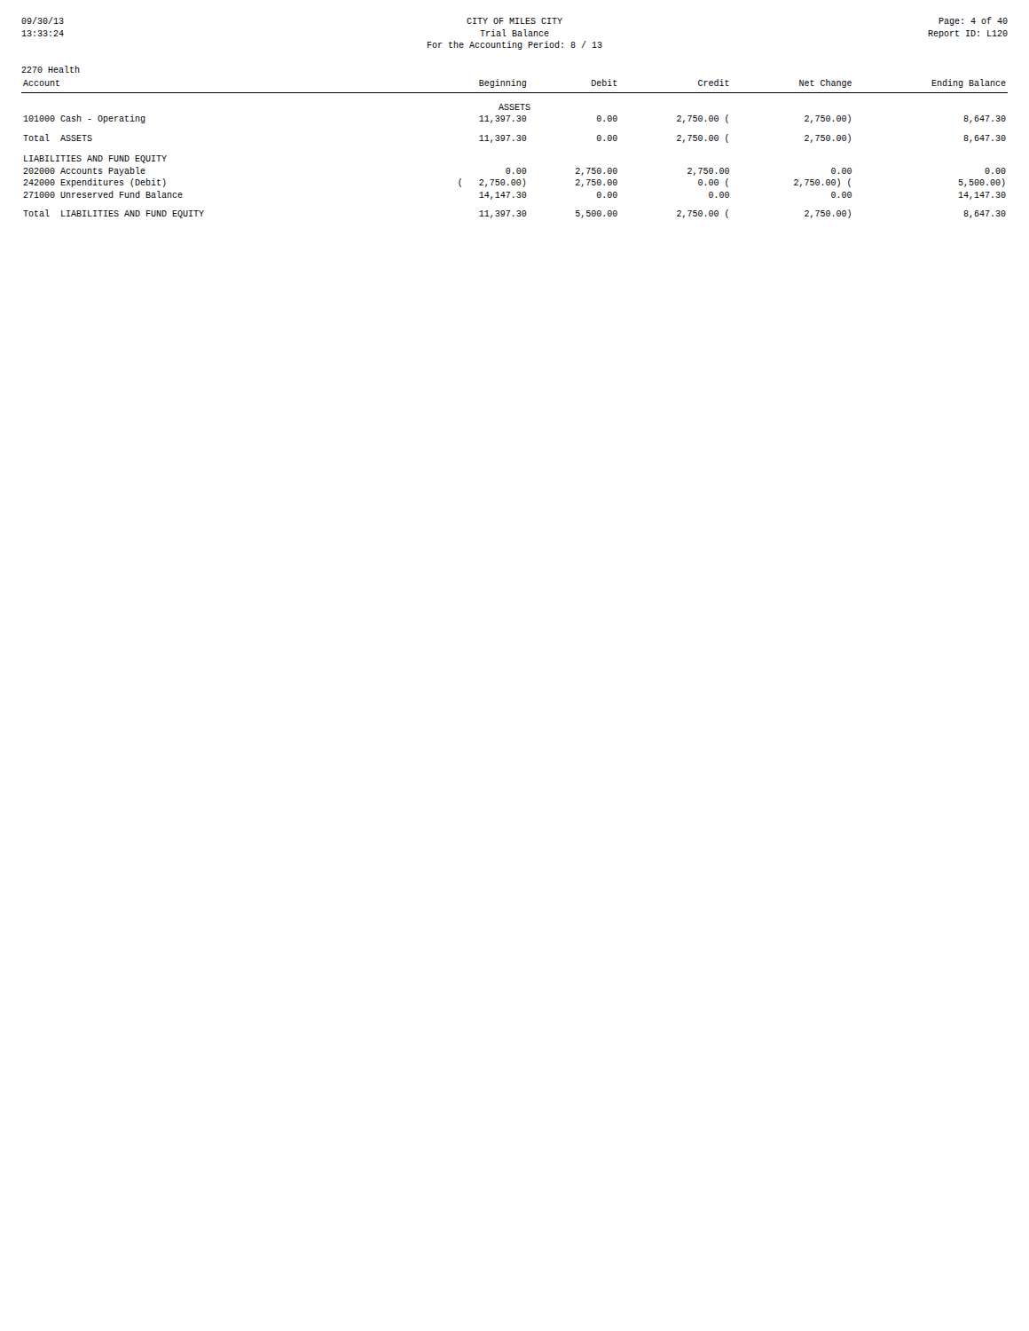| 09/30/13 | CITY OF MILES CITY | Page: 4 of 40 |
| 13:33:24 | Trial Balance | Report ID: L120 |
| | For the Accounting Period: 8 / 13 | |
2270 Health
| Account | Beginning | Debit | Credit | Net Change | Ending Balance |
| --- | --- | --- | --- | --- | --- |
| ASSETS |
| 101000 Cash - Operating | 11,397.30 | 0.00 | 2,750.00 ( | 2,750.00) | 8,647.30 |
| Total ASSETS | 11,397.30 | 0.00 | 2,750.00 ( | 2,750.00) | 8,647.30 |
| LIABILITIES AND FUND EQUITY | | | | | |
| 202000 Accounts Payable | 0.00 | 2,750.00 | 2,750.00 | 0.00 | 0.00 |
| 242000 Expenditures (Debit) | ( 2,750.00) | 2,750.00 | 0.00 ( | 2,750.00) ( | 5,500.00) |
| 271000 Unreserved Fund Balance | 14,147.30 | 0.00 | 0.00 | 0.00 | 14,147.30 |
| Total LIABILITIES AND FUND EQUITY | 11,397.30 | 5,500.00 | 2,750.00 ( | 2,750.00) | 8,647.30 |